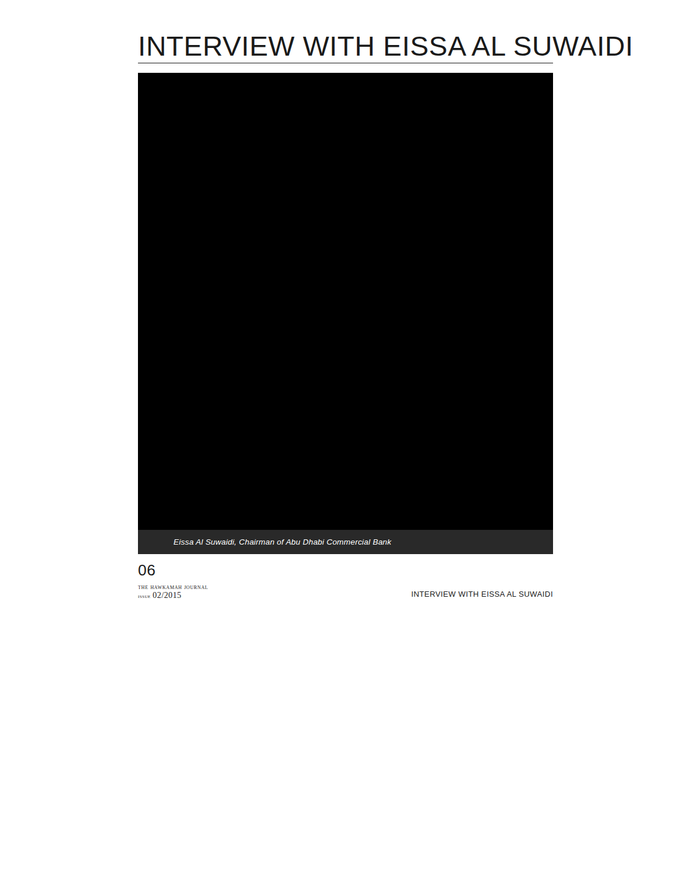INTERVIEW WITH EISSA AL SUWAIDI
Eissa Al Suwaidi, Chairman of Abu Dhabi Commercial Bank
06
The Hawkamah Journal
Issue 02/2015
INTERVIEW WITH EISSA AL SUWAIDI